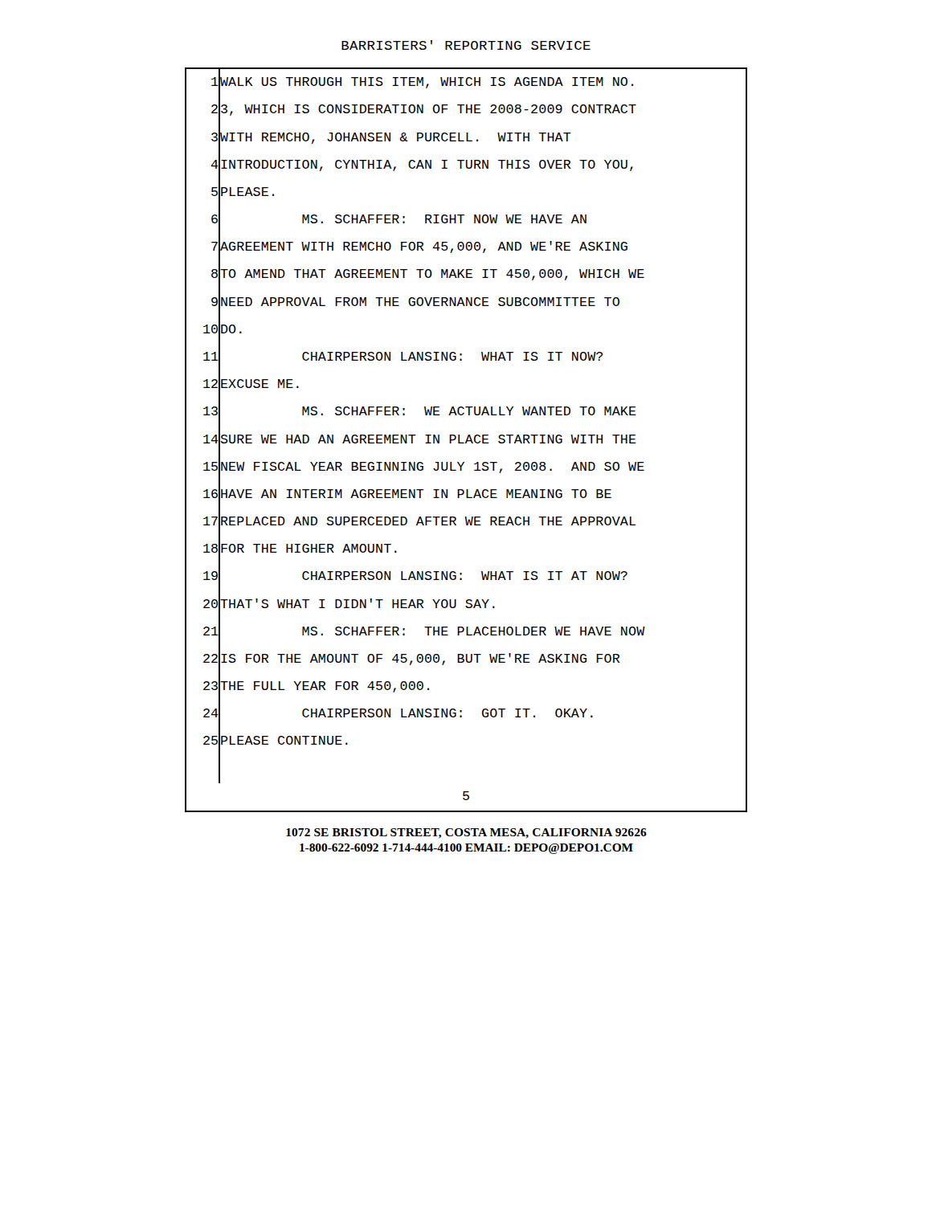BARRISTERS' REPORTING SERVICE
| 1 | WALK US THROUGH THIS ITEM, WHICH IS AGENDA ITEM NO. |
| 2 | 3, WHICH IS CONSIDERATION OF THE 2008-2009 CONTRACT |
| 3 | WITH REMCHO, JOHANSEN & PURCELL. WITH THAT |
| 4 | INTRODUCTION, CYNTHIA, CAN I TURN THIS OVER TO YOU, |
| 5 | PLEASE. |
| 6 | MS. SCHAFFER: RIGHT NOW WE HAVE AN |
| 7 | AGREEMENT WITH REMCHO FOR 45,000, AND WE'RE ASKING |
| 8 | TO AMEND THAT AGREEMENT TO MAKE IT 450,000, WHICH WE |
| 9 | NEED APPROVAL FROM THE GOVERNANCE SUBCOMMITTEE TO |
| 10 | DO. |
| 11 | CHAIRPERSON LANSING: WHAT IS IT NOW? |
| 12 | EXCUSE ME. |
| 13 | MS. SCHAFFER: WE ACTUALLY WANTED TO MAKE |
| 14 | SURE WE HAD AN AGREEMENT IN PLACE STARTING WITH THE |
| 15 | NEW FISCAL YEAR BEGINNING JULY 1ST, 2008. AND SO WE |
| 16 | HAVE AN INTERIM AGREEMENT IN PLACE MEANING TO BE |
| 17 | REPLACED AND SUPERCEDED AFTER WE REACH THE APPROVAL |
| 18 | FOR THE HIGHER AMOUNT. |
| 19 | CHAIRPERSON LANSING: WHAT IS IT AT NOW? |
| 20 | THAT'S WHAT I DIDN'T HEAR YOU SAY. |
| 21 | MS. SCHAFFER: THE PLACEHOLDER WE HAVE NOW |
| 22 | IS FOR THE AMOUNT OF 45,000, BUT WE'RE ASKING FOR |
| 23 | THE FULL YEAR FOR 450,000. |
| 24 | CHAIRPERSON LANSING: GOT IT. OKAY. |
| 25 | PLEASE CONTINUE. |
| 5 |
1072 SE BRISTOL STREET, COSTA MESA, CALIFORNIA 92626
1-800-622-6092 1-714-444-4100 EMAIL: DEPO@DEPO1.COM